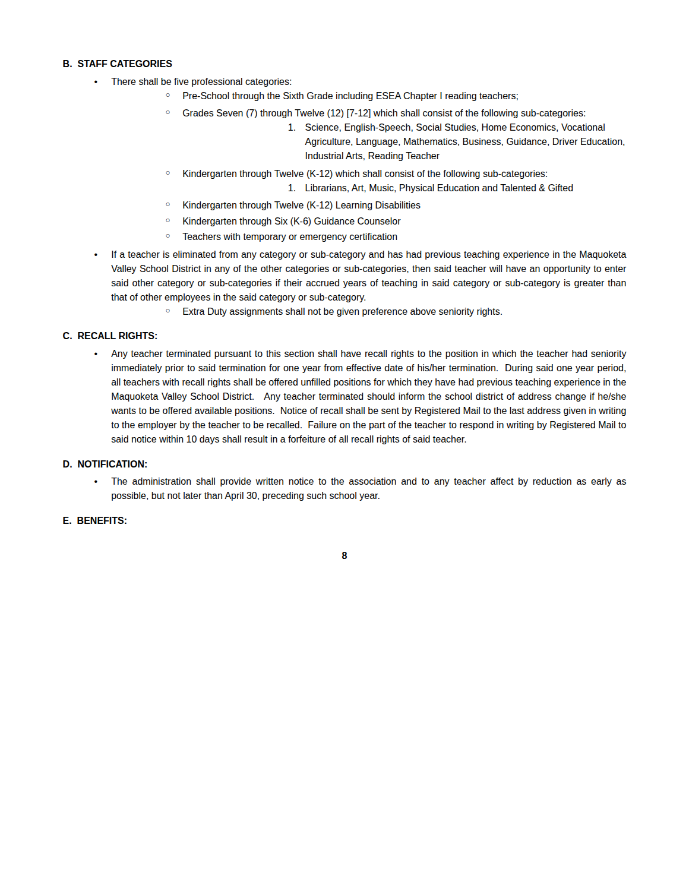B. STAFF CATEGORIES
There shall be five professional categories:
Pre-School through the Sixth Grade including ESEA Chapter I reading teachers;
Grades Seven (7) through Twelve (12) [7-12] which shall consist of the following sub-categories:
1. Science, English-Speech, Social Studies, Home Economics, Vocational Agriculture, Language, Mathematics, Business, Guidance, Driver Education, Industrial Arts, Reading Teacher
Kindergarten through Twelve (K-12) which shall consist of the following sub-categories:
1. Librarians, Art, Music, Physical Education and Talented & Gifted
Kindergarten through Twelve (K-12) Learning Disabilities
Kindergarten through Six (K-6) Guidance Counselor
Teachers with temporary or emergency certification
If a teacher is eliminated from any category or sub-category and has had previous teaching experience in the Maquoketa Valley School District in any of the other categories or sub-categories, then said teacher will have an opportunity to enter said other category or sub-categories if their accrued years of teaching in said category or sub-category is greater than that of other employees in the said category or sub-category.
Extra Duty assignments shall not be given preference above seniority rights.
C. RECALL RIGHTS:
Any teacher terminated pursuant to this section shall have recall rights to the position in which the teacher had seniority immediately prior to said termination for one year from effective date of his/her termination. During said one year period, all teachers with recall rights shall be offered unfilled positions for which they have had previous teaching experience in the Maquoketa Valley School District. Any teacher terminated should inform the school district of address change if he/she wants to be offered available positions. Notice of recall shall be sent by Registered Mail to the last address given in writing to the employer by the teacher to be recalled. Failure on the part of the teacher to respond in writing by Registered Mail to said notice within 10 days shall result in a forfeiture of all recall rights of said teacher.
D. NOTIFICATION:
The administration shall provide written notice to the association and to any teacher affect by reduction as early as possible, but not later than April 30, preceding such school year.
E. BENEFITS:
8